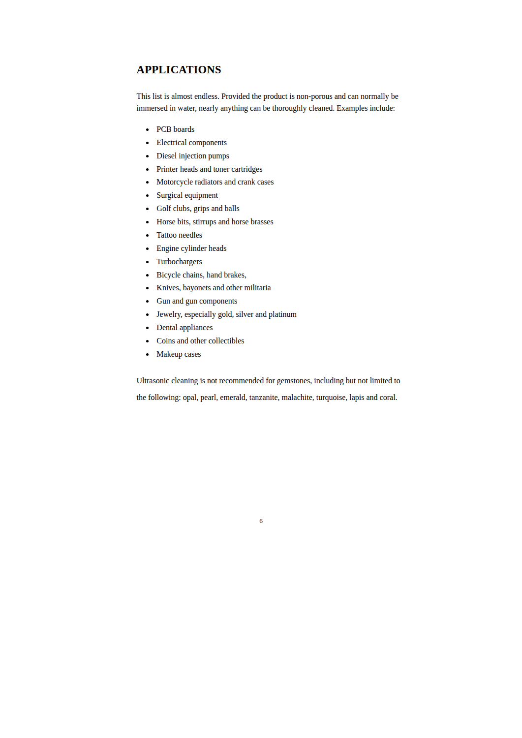APPLICATIONS
This list is almost endless. Provided the product is non-porous and can normally be immersed in water, nearly anything can be thoroughly cleaned. Examples include:
PCB boards
Electrical components
Diesel injection pumps
Printer heads and toner cartridges
Motorcycle radiators and crank cases
Surgical equipment
Golf clubs, grips and balls
Horse bits, stirrups and horse brasses
Tattoo needles
Engine cylinder heads
Turbochargers
Bicycle chains, hand brakes,
Knives, bayonets and other militaria
Gun and gun components
Jewelry, especially gold, silver and platinum
Dental appliances
Coins and other collectibles
Makeup cases
Ultrasonic cleaning is not recommended for gemstones, including but not limited to the following: opal, pearl, emerald, tanzanite, malachite, turquoise, lapis and coral.
6